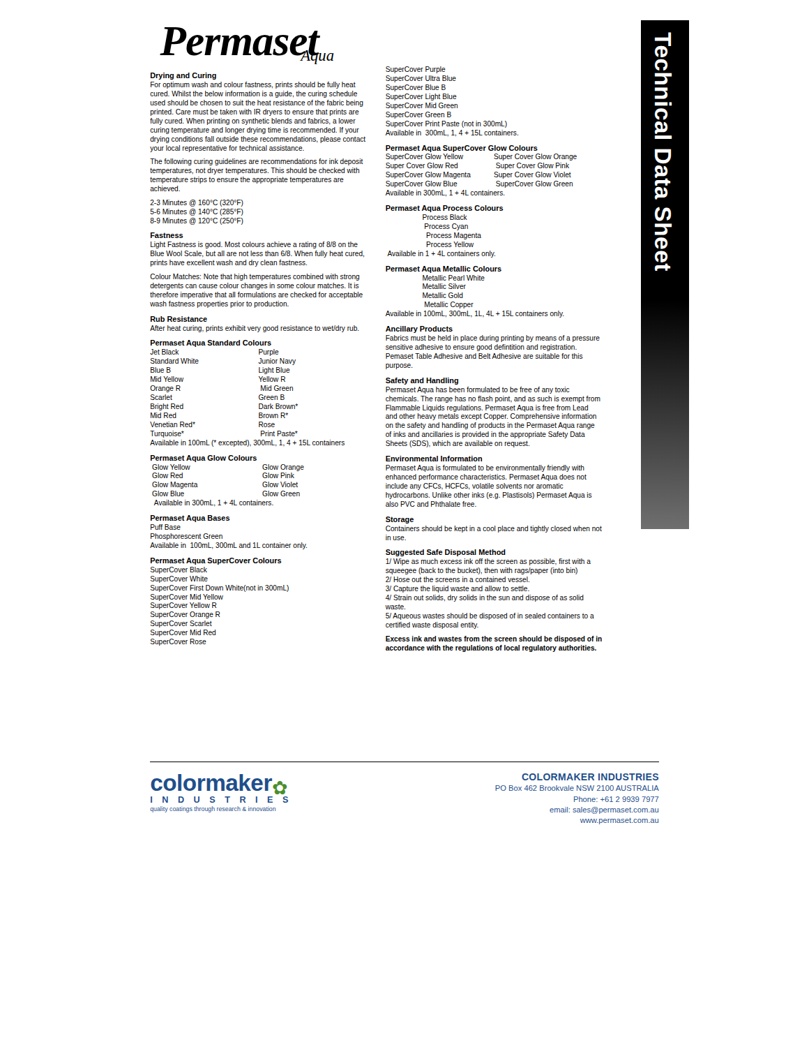Technical Data Sheet
Permaset Aqua
Drying and Curing
For optimum wash and colour fastness, prints should be fully heat cured. Whilst the below information is a guide, the curing schedule used should be chosen to suit the heat resistance of the fabric being printed. Care must be taken with IR dryers to ensure that prints are fully cured. When printing on synthetic blends and fabrics, a lower curing temperature and longer drying time is recommended. If your drying conditions fall outside these recommendations, please contact your local representative for technical assistance.
The following curing guidelines are recommendations for ink deposit temperatures, not dryer temperatures. This should be checked with temperature strips to ensure the appropriate temperatures are achieved.
2-3 Minutes @ 160°C (320°F)
5-6 Minutes @ 140°C (285°F)
8-9 Minutes @ 120°C (250°F)
Fastness
Light Fastness is good. Most colours achieve a rating of 8/8 on the Blue Wool Scale, but all are not less than 6/8. When fully heat cured, prints have excellent wash and dry clean fastness.
Colour Matches: Note that high temperatures combined with strong detergents can cause colour changes in some colour matches. It is therefore imperative that all formulations are checked for acceptable wash fastness properties prior to production.
Rub Resistance
After heat curing, prints exhibit very good resistance to wet/dry rub.
Permaset Aqua Standard Colours
Jet Black
Standard White
Blue B
Mid Yellow
Orange R
Scarlet
Bright Red
Mid Red
Venetian Red*
Turquoise*
Purple
Junior Navy
Light Blue
Yellow R
Mid Green
Green B
Dark Brown*
Brown R*
Rose
Print Paste*
Available in 100mL (* excepted), 300mL, 1, 4 + 15L containers
Permaset Aqua Glow Colours
Glow Yellow
Glow Red
Glow Magenta
Glow Blue
Glow Orange
Glow Pink
Glow Violet
Glow Green
Available in 300mL, 1 + 4L containers.
Permaset Aqua Bases
Puff Base
Phosphorescent Green
Available in 100mL, 300mL and 1L container only.
Permaset Aqua SuperCover Colours
SuperCover Black
SuperCover White
SuperCover First Down White(not in 300mL)
SuperCover Mid Yellow
SuperCover Yellow R
SuperCover Orange R
SuperCover Scarlet
SuperCover Mid Red
SuperCover Rose
SuperCover Purple
SuperCover Ultra Blue
SuperCover Blue B
SuperCover Light Blue
SuperCover Mid Green
SuperCover Green B
SuperCover Print Paste (not in 300mL)
Available in 300mL, 1, 4 + 15L containers.
Permaset Aqua SuperCover Glow Colours
SuperCover Glow Yellow
Super Cover Glow Red
SuperCover Glow Magenta
SuperCover Glow Blue
Super Cover Glow Orange
Super Cover Glow Pink
Super Cover Glow Violet
SuperCover Glow Green
Available in 300mL, 1 + 4L containers.
Permaset Aqua Process Colours
Process Black
Process Cyan
Process Magenta
Process Yellow
Available in 1 + 4L containers only.
Permaset Aqua Metallic Colours
Metallic Pearl White
Metallic Silver
Metallic Gold
Metallic Copper
Available in 100mL, 300mL, 1L, 4L + 15L containers only.
Ancillary Products
Fabrics must be held in place during printing by means of a pressure sensitive adhesive to ensure good defintition and registration. Pemaset Table Adhesive and Belt Adhesive are suitable for this purpose.
Safety and Handling
Permaset Aqua has been formulated to be free of any toxic chemicals. The range has no flash point, and as such is exempt from Flammable Liquids regulations. Permaset Aqua is free from Lead and other heavy metals except Copper. Comprehensive information on the safety and handling of products in the Permaset Aqua range of inks and ancillaries is provided in the appropriate Safety Data Sheets (SDS), which are available on request.
Environmental Information
Permaset Aqua is formulated to be environmentally friendly with enhanced performance characteristics. Permaset Aqua does not include any CFCs, HCFCs, volatile solvents nor aromatic hydrocarbons. Unlike other inks (e.g. Plastisols) Permaset Aqua is also PVC and Phthalate free.
Storage
Containers should be kept in a cool place and tightly closed when not in use.
Suggested Safe Disposal Method
1/ Wipe as much excess ink off the screen as possible, first with a squeegee (back to the bucket), then with rags/paper (into bin)
2/ Hose out the screens in a contained vessel.
3/ Capture the liquid waste and allow to settle.
4/ Strain out solids, dry solids in the sun and dispose of as solid waste.
5/ Aqueous wastes should be disposed of in sealed containers to a certified waste disposal entity.
Excess ink and wastes from the screen should be disposed of in accordance with the regulations of local regulatory authorities.
colormaker✿ I N D U S T R I E S quality coatings through research & innovation
COLORMAKER INDUSTRIES
PO Box 462 Brookvale NSW 2100 AUSTRALIA
Phone: +61 2 9939 7977
email: sales@permaset.com.au
www.permaset.com.au